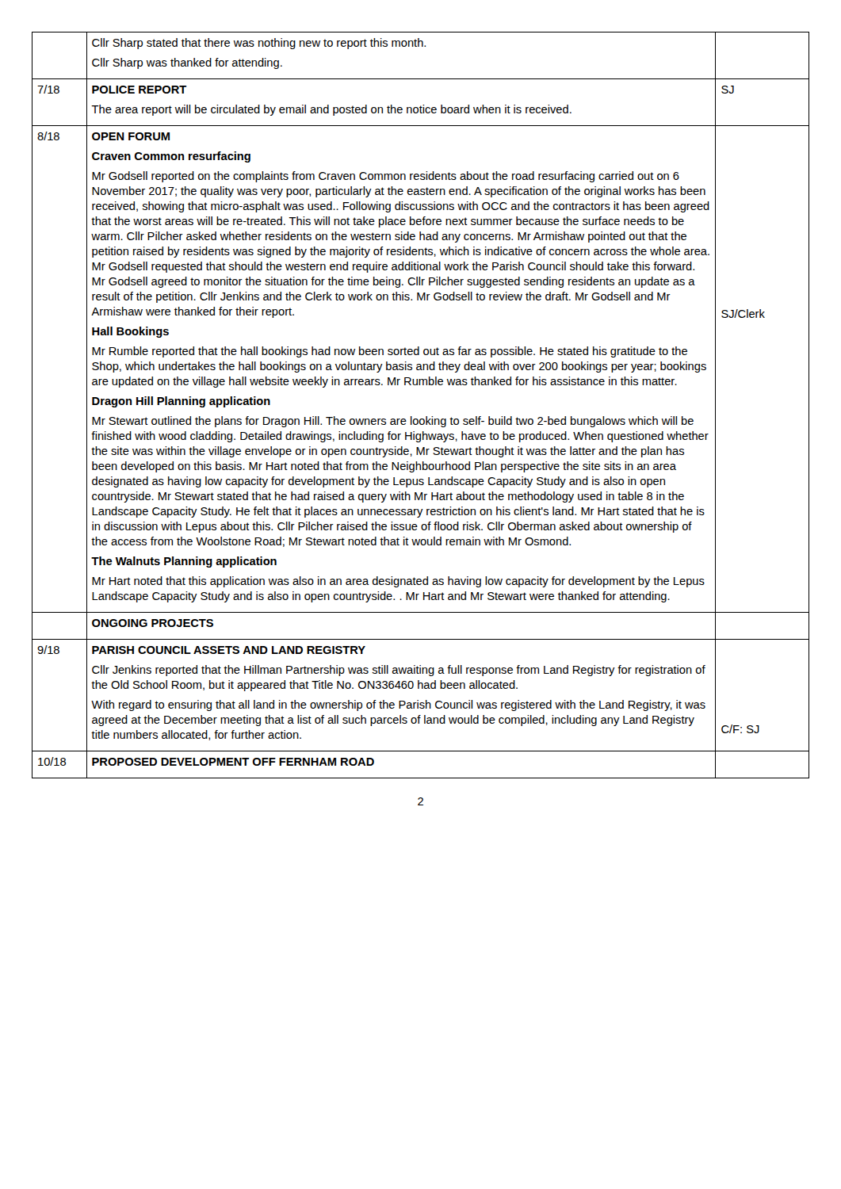| | Cllr Sharp stated that there was nothing new to report this month. Cllr Sharp was thanked for attending. | |
| 7/18 | POLICE REPORT The area report will be circulated by email and posted on the notice board when it is received. | SJ |
| 8/18 | OPEN FORUM Craven Common resurfacing Mr Godsell reported on the complaints from Craven Common residents about the road resurfacing carried out on 6 November 2017; the quality was very poor, particularly at the eastern end. A specification of the original works has been received, showing that micro-asphalt was used.. Following discussions with OCC and the contractors it has been agreed that the worst areas will be re-treated. This will not take place before next summer because the surface needs to be warm. Cllr Pilcher asked whether residents on the western side had any concerns. Mr Armishaw pointed out that the petition raised by residents was signed by the majority of residents, which is indicative of concern across the whole area. Mr Godsell requested that should the western end require additional work the Parish Council should take this forward. Mr Godsell agreed to monitor the situation for the time being. Cllr Pilcher suggested sending residents an update as a result of the petition. Cllr Jenkins and the Clerk to work on this. Mr Godsell to review the draft. Mr Godsell and Mr Armishaw were thanked for their report. Hall Bookings Mr Rumble reported that the hall bookings had now been sorted out as far as possible. He stated his gratitude to the Shop, which undertakes the hall bookings on a voluntary basis and they deal with over 200 bookings per year; bookings are updated on the village hall website weekly in arrears. Mr Rumble was thanked for his assistance in this matter. Dragon Hill Planning application Mr Stewart outlined the plans for Dragon Hill. The owners are looking to self- build two 2-bed bungalows which will be finished with wood cladding. Detailed drawings, including for Highways, have to be produced. When questioned whether the site was within the village envelope or in open countryside, Mr Stewart thought it was the latter and the plan has been developed on this basis. Mr Hart noted that from the Neighbourhood Plan perspective the site sits in an area designated as having low capacity for development by the Lepus Landscape Capacity Study and is also in open countryside. Mr Stewart stated that he had raised a query with Mr Hart about the methodology used in table 8 in the Landscape Capacity Study. He felt that it places an unnecessary restriction on his client's land. Mr Hart stated that he is in discussion with Lepus about this. Cllr Pilcher raised the issue of flood risk. Cllr Oberman asked about ownership of the access from the Woolstone Road; Mr Stewart noted that it would remain with Mr Osmond. The Walnuts Planning application Mr Hart noted that this application was also in an area designated as having low capacity for development by the Lepus Landscape Capacity Study and is also in open countryside. . Mr Hart and Mr Stewart were thanked for attending. | SJ/Clerk |
| | ONGOING PROJECTS | |
| 9/18 | PARISH COUNCIL ASSETS AND LAND REGISTRY Cllr Jenkins reported that the Hillman Partnership was still awaiting a full response from Land Registry for registration of the Old School Room, but it appeared that Title No. ON336460 had been allocated. With regard to ensuring that all land in the ownership of the Parish Council was registered with the Land Registry, it was agreed at the December meeting that a list of all such parcels of land would be compiled, including any Land Registry title numbers allocated, for further action. | C/F: SJ |
| 10/18 | PROPOSED DEVELOPMENT OFF FERNHAM ROAD | |
2